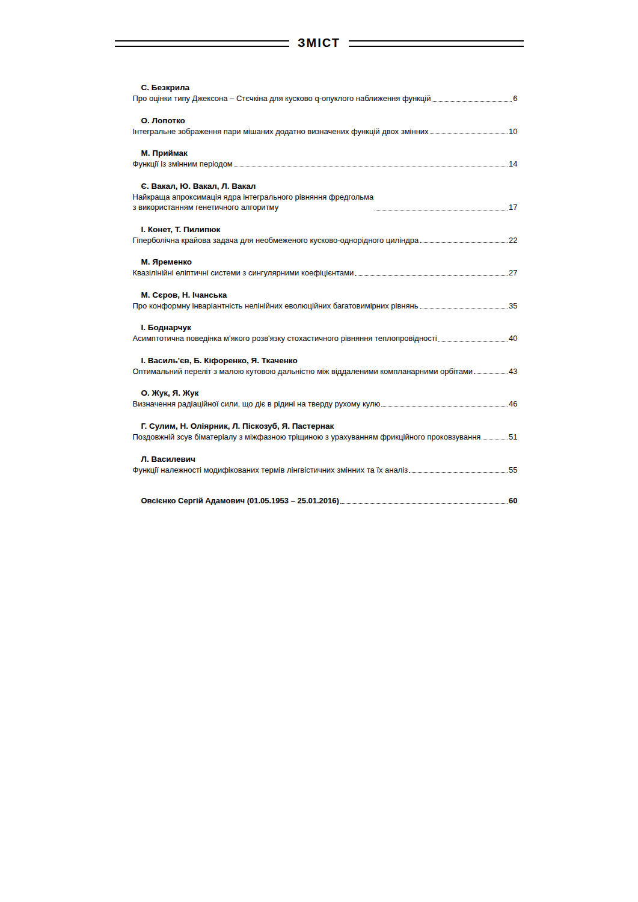ЗМІСТ
С. Безкрила
Про оцінки типу Джексона – Стєчкіна для кусково q-опуклого наближення функцій 6
О. Лопотко
Інтегральне зображення пари мішаних додатно визначених функцій двох змінних 10
М. Приймак
Функції із змінним періодом 14
Є. Вакал, Ю. Вакал, Л. Вакал
Найкраща апроксимація ядра інтегрального рівняння фредгольма
з використанням генетичного алгоритму 17
І. Конет, Т. Пилипюк
Гіперболічна крайова задача для необмеженого кусково-однорідного циліндра 22
М. Яременко
Квазілінійні еліптичні системи з сингулярними коефіцієнтами 27
М. Сєров, Н. Ічанська
Про конформну інваріантність нелінійних еволюційних багатовимірних рівнянь 35
І. Боднарчук
Асимптотична поведінка м'якого розв'язку стохастичного рівняння теплопровідності 40
І. Василь'єв, Б. Кіфоренко, Я. Ткаченко
Оптимальний переліт з малою кутовою дальністю між віддаленими компланарними орбітами 43
О. Жук, Я. Жук
Визначення радіаційної сили, що діє в рідині на тверду рухому кулю 46
Г. Сулим, Н. Оліярник, Л. Піскозуб, Я. Пастернак
Поздовжній зсув біматеріалу з міжфазною тріщиною з урахуванням фрикційного проковзування 51
Л. Василевич
Функції належності модифікованих термів лінгвістичних змінних та їх аналіз 55
Овсієнко Сергій Адамович (01.05.1953 – 25.01.2016) 60